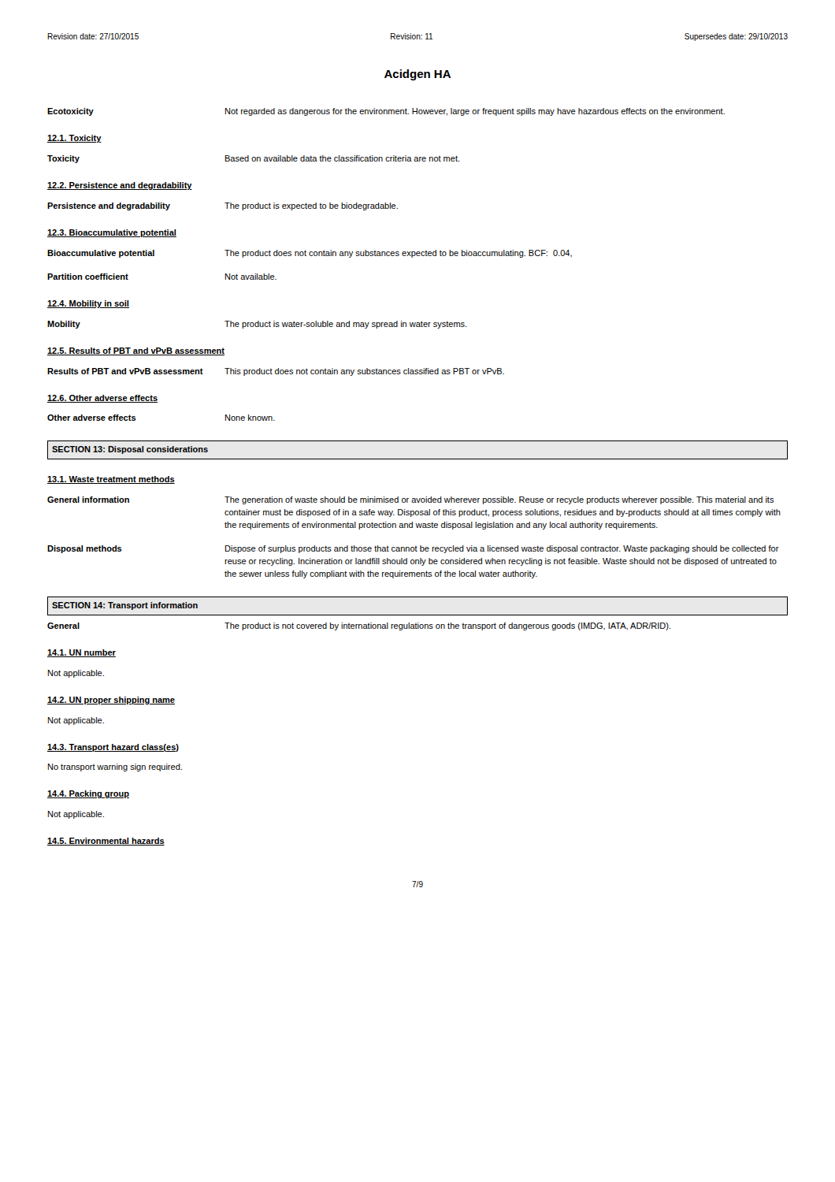Revision date: 27/10/2015 Revision: 11 Supersedes date: 29/10/2013
Acidgen HA
Ecotoxicity
Not regarded as dangerous for the environment. However, large or frequent spills may have hazardous effects on the environment.
12.1. Toxicity
Toxicity
Based on available data the classification criteria are not met.
12.2. Persistence and degradability
Persistence and degradability
The product is expected to be biodegradable.
12.3. Bioaccumulative potential
Bioaccumulative potential
The product does not contain any substances expected to be bioaccumulating. BCF: 0.04,
Partition coefficient
Not available.
12.4. Mobility in soil
Mobility
The product is water-soluble and may spread in water systems.
12.5. Results of PBT and vPvB assessment
Results of PBT and vPvB assessment
This product does not contain any substances classified as PBT or vPvB.
12.6. Other adverse effects
Other adverse effects
None known.
SECTION 13: Disposal considerations
13.1. Waste treatment methods
General information
The generation of waste should be minimised or avoided wherever possible. Reuse or recycle products wherever possible. This material and its container must be disposed of in a safe way. Disposal of this product, process solutions, residues and by-products should at all times comply with the requirements of environmental protection and waste disposal legislation and any local authority requirements.
Disposal methods
Dispose of surplus products and those that cannot be recycled via a licensed waste disposal contractor. Waste packaging should be collected for reuse or recycling. Incineration or landfill should only be considered when recycling is not feasible. Waste should not be disposed of untreated to the sewer unless fully compliant with the requirements of the local water authority.
SECTION 14: Transport information
General
The product is not covered by international regulations on the transport of dangerous goods (IMDG, IATA, ADR/RID).
14.1. UN number
Not applicable.
14.2. UN proper shipping name
Not applicable.
14.3. Transport hazard class(es)
No transport warning sign required.
14.4. Packing group
Not applicable.
14.5. Environmental hazards
7/9